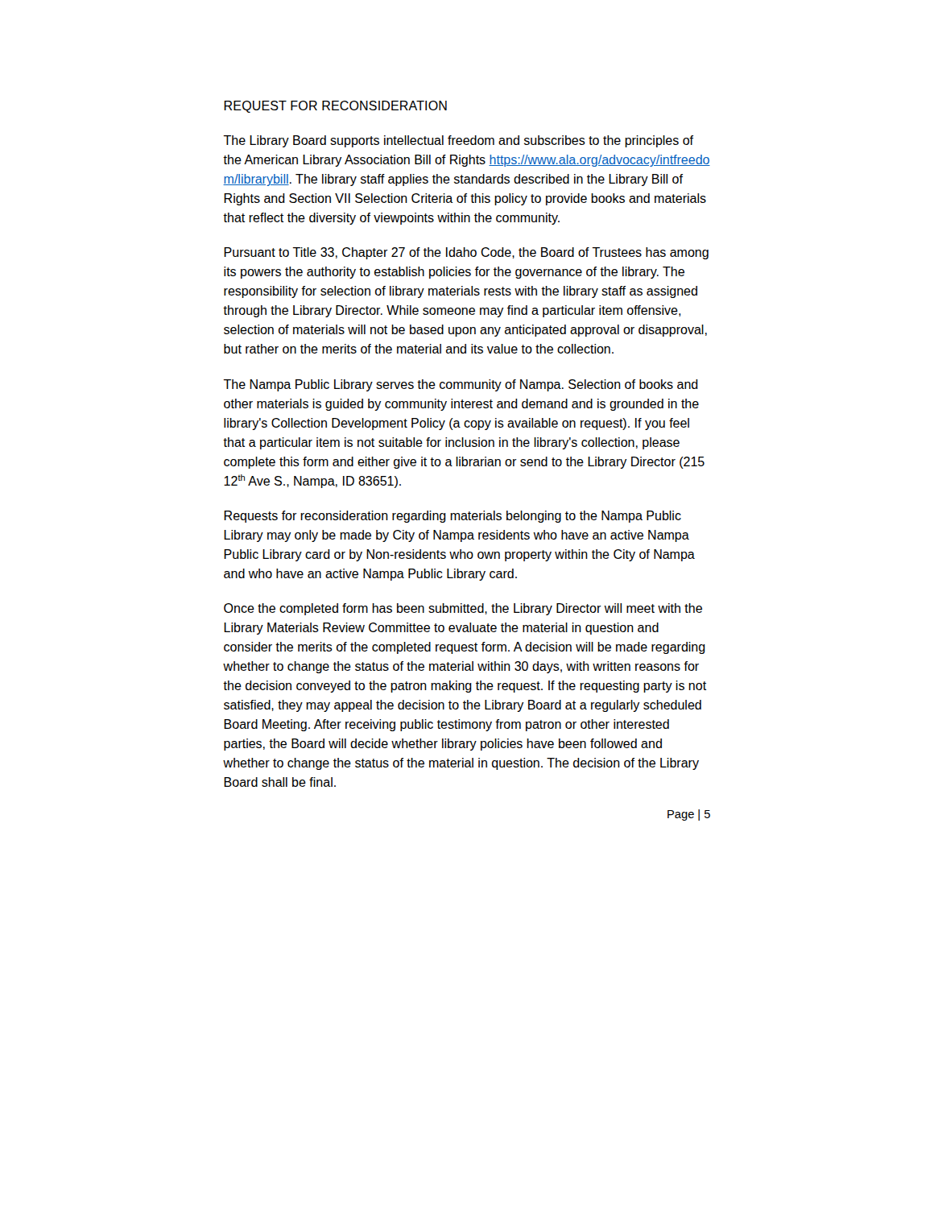REQUEST FOR RECONSIDERATION
The Library Board supports intellectual freedom and subscribes to the principles of the American Library Association Bill of Rights https://www.ala.org/advocacy/intfreedom/librarybill. The library staff applies the standards described in the Library Bill of Rights and Section VII Selection Criteria of this policy to provide books and materials that reflect the diversity of viewpoints within the community.
Pursuant to Title 33, Chapter 27 of the Idaho Code, the Board of Trustees has among its powers the authority to establish policies for the governance of the library. The responsibility for selection of library materials rests with the library staff as assigned through the Library Director. While someone may find a particular item offensive, selection of materials will not be based upon any anticipated approval or disapproval, but rather on the merits of the material and its value to the collection.
The Nampa Public Library serves the community of Nampa. Selection of books and other materials is guided by community interest and demand and is grounded in the library's Collection Development Policy (a copy is available on request). If you feel that a particular item is not suitable for inclusion in the library's collection, please complete this form and either give it to a librarian or send to the Library Director (215 12th Ave S., Nampa, ID 83651).
Requests for reconsideration regarding materials belonging to the Nampa Public Library may only be made by City of Nampa residents who have an active Nampa Public Library card or by Non-residents who own property within the City of Nampa and who have an active Nampa Public Library card.
Once the completed form has been submitted, the Library Director will meet with the Library Materials Review Committee to evaluate the material in question and consider the merits of the completed request form. A decision will be made regarding whether to change the status of the material within 30 days, with written reasons for the decision conveyed to the patron making the request. If the requesting party is not satisfied, they may appeal the decision to the Library Board at a regularly scheduled Board Meeting. After receiving public testimony from patron or other interested parties, the Board will decide whether library policies have been followed and whether to change the status of the material in question. The decision of the Library Board shall be final.
Page | 5